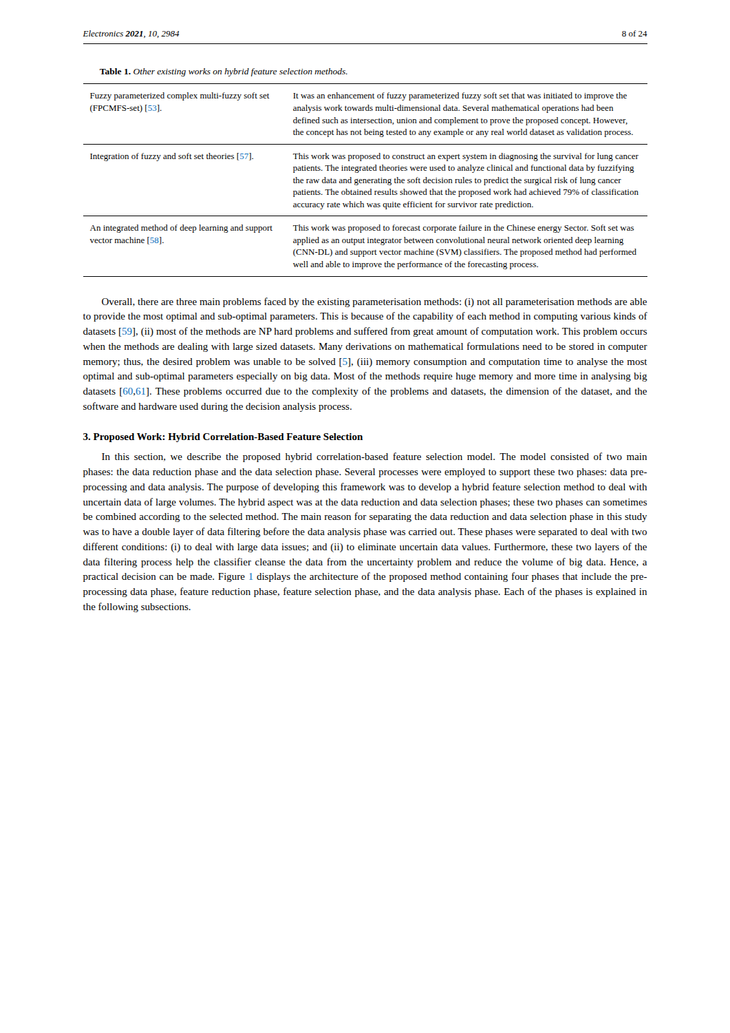Electronics 2021, 10, 2984 8 of 24
Table 1. Other existing works on hybrid feature selection methods.
| Fuzzy parameterized complex multi-fuzzy soft set (FPCMFS-set) [ 53 ]. | It was an enhancement of fuzzy parameterized fuzzy soft set that was initiated to improve the analysis work towards multi-dimensional data. Several mathematical operations had been defined such as intersection, union and complement to prove the proposed concept. However, the concept has not being tested to any example or any real world dataset as validation process. |
| Integration of fuzzy and soft set theories [ 57 ]. | This work was proposed to construct an expert system in diagnosing the survival for lung cancer patients. The integrated theories were used to analyze clinical and functional data by fuzzifying the raw data and generating the soft decision rules to predict the surgical risk of lung cancer patients. The obtained results showed that the proposed work had achieved 79% of classification accuracy rate which was quite efficient for survivor rate prediction. |
| An integrated method of deep learning and support vector machine [ 58 ]. | This work was proposed to forecast corporate failure in the Chinese energy Sector. Soft set was applied as an output integrator between convolutional neural network oriented deep learning (CNN-DL) and support vector machine (SVM) classifiers. The proposed method had performed well and able to improve the performance of the forecasting process. |
Overall, there are three main problems faced by the existing parameterisation methods: (i) not all parameterisation methods are able to provide the most optimal and sub-optimal parameters. This is because of the capability of each method in computing various kinds of datasets [59], (ii) most of the methods are NP hard problems and suffered from great amount of computation work. This problem occurs when the methods are dealing with large sized datasets. Many derivations on mathematical formulations need to be stored in computer memory; thus, the desired problem was unable to be solved [5], (iii) memory consumption and computation time to analyse the most optimal and sub-optimal parameters especially on big data. Most of the methods require huge memory and more time in analysing big datasets [60,61]. These problems occurred due to the complexity of the problems and datasets, the dimension of the dataset, and the software and hardware used during the decision analysis process.
3. Proposed Work: Hybrid Correlation-Based Feature Selection
In this section, we describe the proposed hybrid correlation-based feature selection model. The model consisted of two main phases: the data reduction phase and the data selection phase. Several processes were employed to support these two phases: data pre-processing and data analysis. The purpose of developing this framework was to develop a hybrid feature selection method to deal with uncertain data of large volumes. The hybrid aspect was at the data reduction and data selection phases; these two phases can sometimes be combined according to the selected method. The main reason for separating the data reduction and data selection phase in this study was to have a double layer of data filtering before the data analysis phase was carried out. These phases were separated to deal with two different conditions: (i) to deal with large data issues; and (ii) to eliminate uncertain data values. Furthermore, these two layers of the data filtering process help the classifier cleanse the data from the uncertainty problem and reduce the volume of big data. Hence, a practical decision can be made. Figure 1 displays the architecture of the proposed method containing four phases that include the pre-processing data phase, feature reduction phase, feature selection phase, and the data analysis phase. Each of the phases is explained in the following subsections.